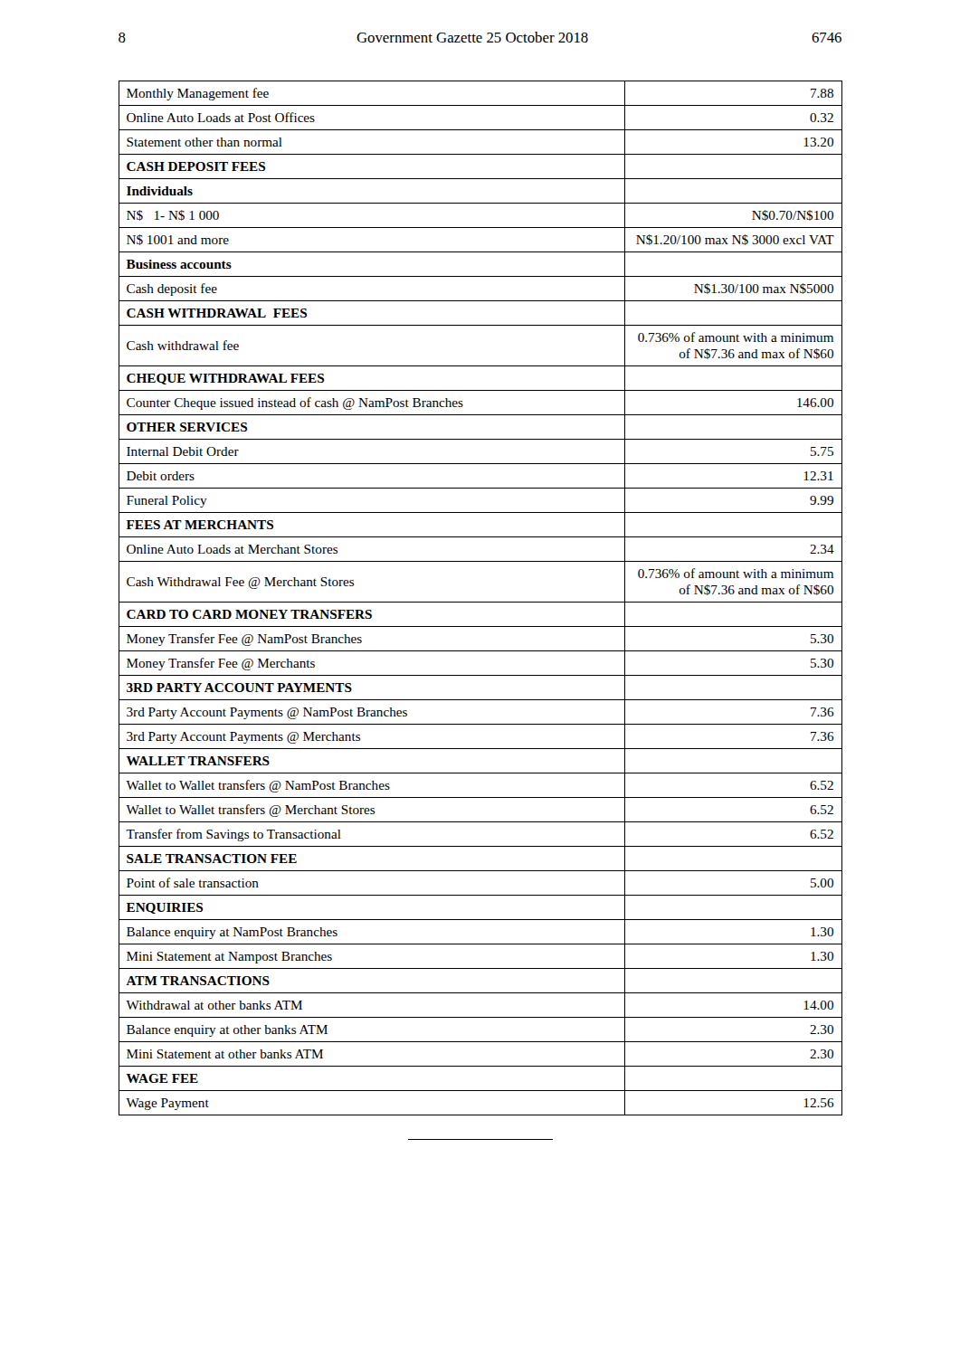8 Government Gazette 25 October 2018 6746
| Monthly Management fee | 7.88 |
| Online Auto Loads at Post Offices | 0.32 |
| Statement other than normal | 13.20 |
| CASH DEPOSIT FEES | |
| Individuals | |
| N$ 1- N$ 1 000 | N$0.70/N$100 |
| N$ 1001 and more | N$1.20/100 max N$ 3000 excl VAT |
| Business accounts | |
| Cash deposit fee | N$1.30/100 max N$5000 |
| CASH WITHDRAWAL FEES | |
| Cash withdrawal fee | 0.736% of amount with a minimum of N$7.36 and max of N$60 |
| CHEQUE WITHDRAWAL FEES | |
| Counter Cheque issued instead of cash @ NamPost Branches | 146.00 |
| OTHER SERVICES | |
| Internal Debit Order | 5.75 |
| Debit orders | 12.31 |
| Funeral Policy | 9.99 |
| FEES AT MERCHANTS | |
| Online Auto Loads at Merchant Stores | 2.34 |
| Cash Withdrawal Fee @ Merchant Stores | 0.736% of amount with a minimum of N$7.36 and max of N$60 |
| CARD TO CARD MONEY TRANSFERS | |
| Money Transfer Fee @ NamPost Branches | 5.30 |
| Money Transfer Fee @ Merchants | 5.30 |
| 3RD PARTY ACCOUNT PAYMENTS | |
| 3rd Party Account Payments @ NamPost Branches | 7.36 |
| 3rd Party Account Payments @ Merchants | 7.36 |
| WALLET TRANSFERS | |
| Wallet to Wallet transfers @ NamPost Branches | 6.52 |
| Wallet to Wallet transfers @ Merchant Stores | 6.52 |
| Transfer from Savings to Transactional | 6.52 |
| SALE TRANSACTION FEE | |
| Point of sale transaction | 5.00 |
| ENQUIRIES | |
| Balance enquiry at NamPost Branches | 1.30 |
| Mini Statement at Nampost Branches | 1.30 |
| ATM TRANSACTIONS | |
| Withdrawal at other banks ATM | 14.00 |
| Balance enquiry at other banks ATM | 2.30 |
| Mini Statement at other banks ATM | 2.30 |
| WAGE FEE | |
| Wage Payment | 12.56 |